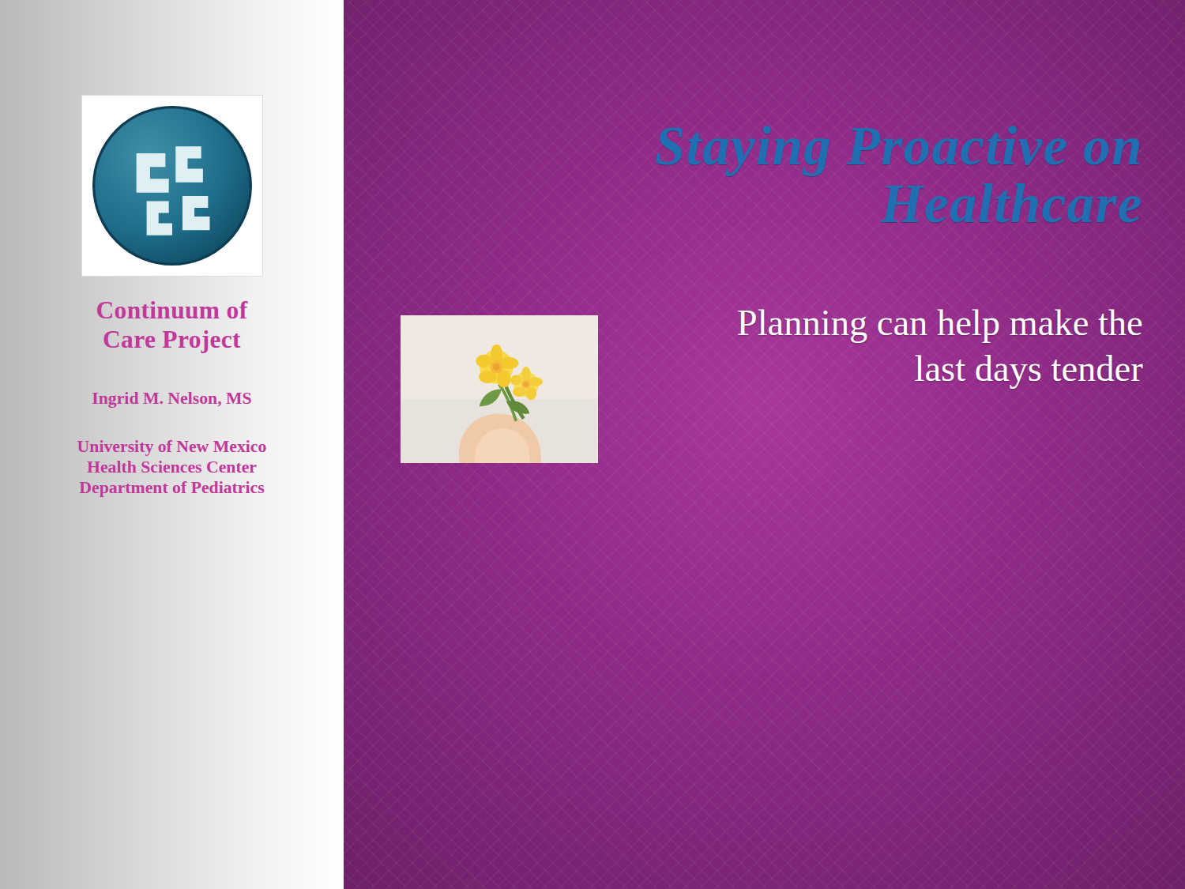Continuum of
Care Project
Ingrid M. Nelson, MS
University of New Mexico
Health Sciences Center
Department of Pediatrics
Staying Proactive on Healthcare
Planning can help make the last days tender